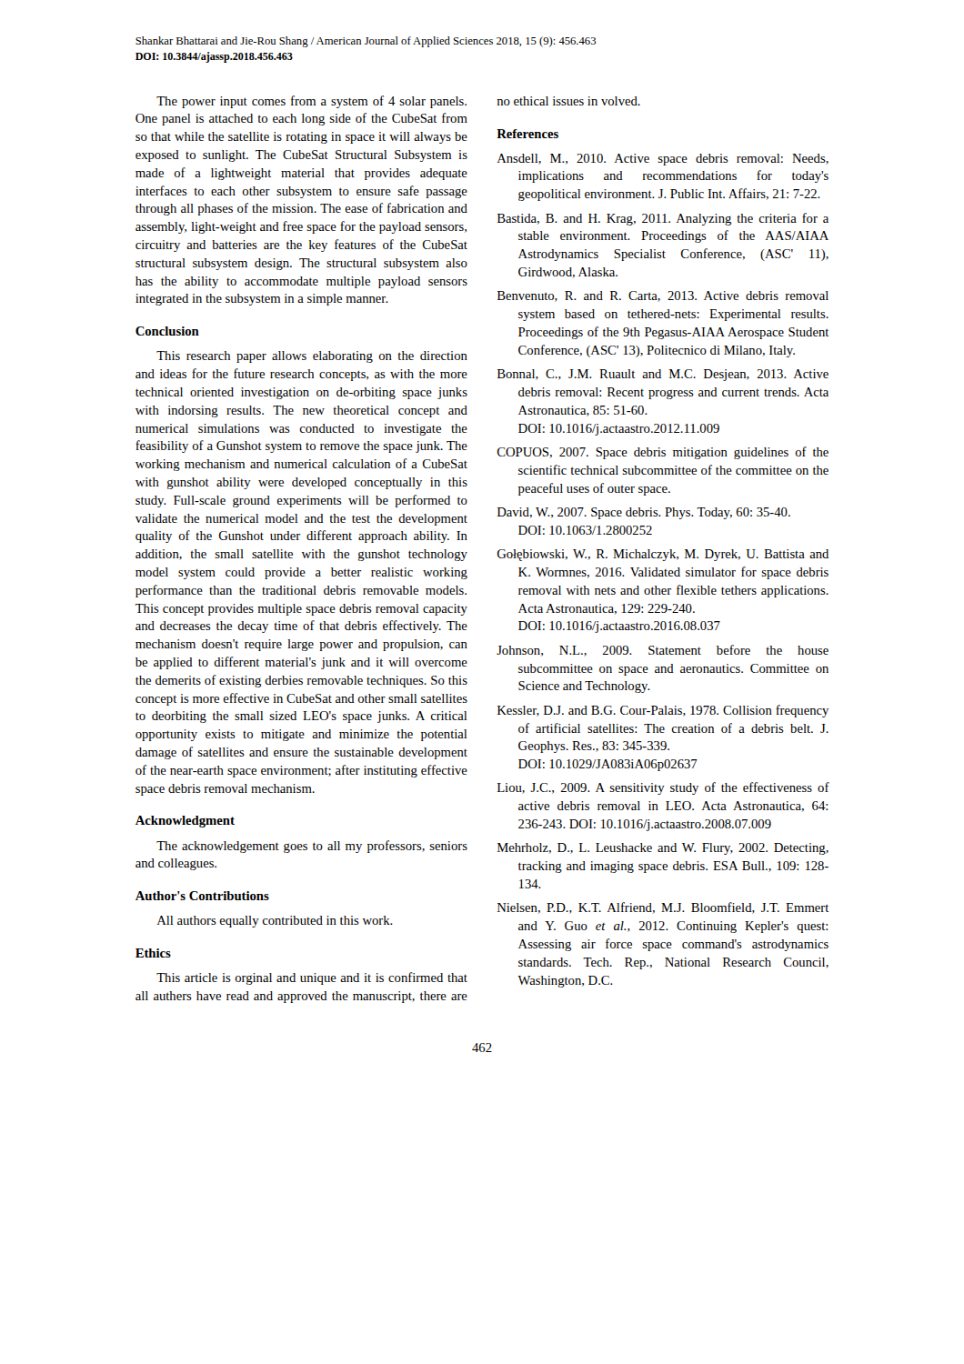Shankar Bhattarai and Jie-Rou Shang / American Journal of Applied Sciences 2018, 15 (9): 456.463 DOI: 10.3844/ajassp.2018.456.463
The power input comes from a system of 4 solar panels. One panel is attached to each long side of the CubeSat from so that while the satellite is rotating in space it will always be exposed to sunlight. The CubeSat Structural Subsystem is made of a lightweight material that provides adequate interfaces to each other subsystem to ensure safe passage through all phases of the mission. The ease of fabrication and assembly, light-weight and free space for the payload sensors, circuitry and batteries are the key features of the CubeSat structural subsystem design. The structural subsystem also has the ability to accommodate multiple payload sensors integrated in the subsystem in a simple manner.
Conclusion
This research paper allows elaborating on the direction and ideas for the future research concepts, as with the more technical oriented investigation on de-orbiting space junks with indorsing results. The new theoretical concept and numerical simulations was conducted to investigate the feasibility of a Gunshot system to remove the space junk. The working mechanism and numerical calculation of a CubeSat with gunshot ability were developed conceptually in this study. Full-scale ground experiments will be performed to validate the numerical model and the test the development quality of the Gunshot under different approach ability. In addition, the small satellite with the gunshot technology model system could provide a better realistic working performance than the traditional debris removable models. This concept provides multiple space debris removal capacity and decreases the decay time of that debris effectively. The mechanism doesn't require large power and propulsion, can be applied to different material's junk and it will overcome the demerits of existing derbies removable techniques. So this concept is more effective in CubeSat and other small satellites to deorbiting the small sized LEO's space junks. A critical opportunity exists to mitigate and minimize the potential damage of satellites and ensure the sustainable development of the near-earth space environment; after instituting effective space debris removal mechanism.
Acknowledgment
The acknowledgement goes to all my professors, seniors and colleagues.
Author's Contributions
All authors equally contributed in this work.
Ethics
This article is orginal and unique and it is confirmed that all authers have read and approved the manuscript, there are no ethical issues in volved.
References
Ansdell, M., 2010. Active space debris removal: Needs, implications and recommendations for today's geopolitical environment. J. Public Int. Affairs, 21: 7-22.
Bastida, B. and H. Krag, 2011. Analyzing the criteria for a stable environment. Proceedings of the AAS/AIAA Astrodynamics Specialist Conference, (ASC' 11), Girdwood, Alaska.
Benvenuto, R. and R. Carta, 2013. Active debris removal system based on tethered-nets: Experimental results. Proceedings of the 9th Pegasus-AIAA Aerospace Student Conference, (ASC' 13), Politecnico di Milano, Italy.
Bonnal, C., J.M. Ruault and M.C. Desjean, 2013. Active debris removal: Recent progress and current trends. Acta Astronautica, 85: 51-60.
DOI: 10.1016/j.actaastro.2012.11.009
COPUOS, 2007. Space debris mitigation guidelines of the scientific technical subcommittee of the committee on the peaceful uses of outer space.
David, W., 2007. Space debris. Phys. Today, 60: 35-40.
DOI: 10.1063/1.2800252
Gołębiowski, W., R. Michalczyk, M. Dyrek, U. Battista and K. Wormnes, 2016. Validated simulator for space debris removal with nets and other flexible tethers applications. Acta Astronautica, 129: 229-240.
DOI: 10.1016/j.actaastro.2016.08.037
Johnson, N.L., 2009. Statement before the house subcommittee on space and aeronautics. Committee on Science and Technology.
Kessler, D.J. and B.G. Cour-Palais, 1978. Collision frequency of artificial satellites: The creation of a debris belt. J. Geophys. Res., 83: 345-339.
DOI: 10.1029/JA083iA06p02637
Liou, J.C., 2009. A sensitivity study of the effectiveness of active debris removal in LEO. Acta Astronautica, 64: 236-243. DOI: 10.1016/j.actaastro.2008.07.009
Mehrholz, D., L. Leushacke and W. Flury, 2002. Detecting, tracking and imaging space debris. ESA Bull., 109: 128-134.
Nielsen, P.D., K.T. Alfriend, M.J. Bloomfield, J.T. Emmert and Y. Guo et al., 2012. Continuing Kepler's quest: Assessing air force space command's astrodynamics standards. Tech. Rep., National Research Council, Washington, D.C.
462